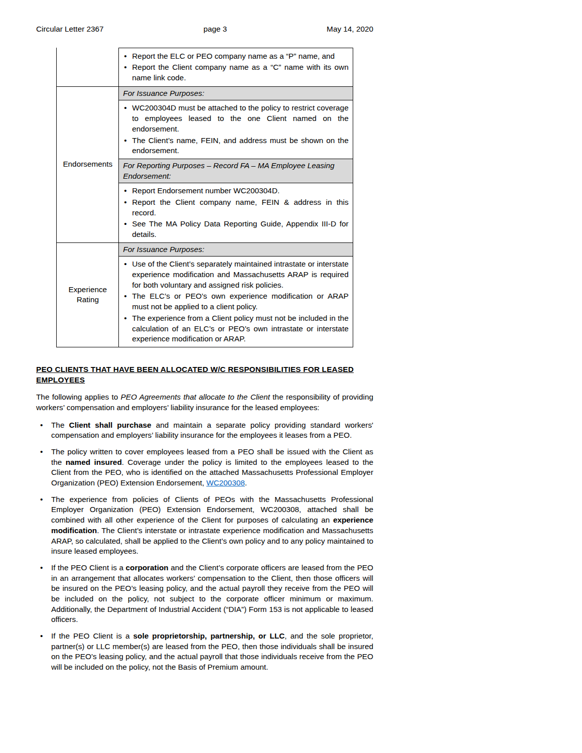Circular Letter 2367
page 3
May 14, 2020
| | Report the ELC or PEO company name as a “P” name, and Report the Client company name as a “C” name with its own name link code. |
| Endorsements | For Issuance Purposes: WC200304D must be attached to the policy to restrict coverage to employees leased to the one Client named on the endorsement. The Client’s name, FEIN, and address must be shown on the endorsement. For Reporting Purposes – Record FA – MA Employee Leasing Endorsement: Report Endorsement number WC200304D. Report the Client company name, FEIN & address in this record. See The MA Policy Data Reporting Guide, Appendix III-D for details. |
| Experience Rating | For Issuance Purposes: Use of the Client’s separately maintained intrastate or interstate experience modification and Massachusetts ARAP is required for both voluntary and assigned risk policies. The ELC’s or PEO’s own experience modification or ARAP must not be applied to a client policy. The experience from a Client policy must not be included in the calculation of an ELC’s or PEO’s own intrastate or interstate experience modification or ARAP. |
PEO CLIENTS THAT HAVE BEEN ALLOCATED W/C RESPONSIBILITIES FOR LEASED EMPLOYEES
The following applies to PEO Agreements that allocate to the Client the responsibility of providing workers’ compensation and employers’ liability insurance for the leased employees:
The Client shall purchase and maintain a separate policy providing standard workers' compensation and employers’ liability insurance for the employees it leases from a PEO.
The policy written to cover employees leased from a PEO shall be issued with the Client as the named insured. Coverage under the policy is limited to the employees leased to the Client from the PEO, who is identified on the attached Massachusetts Professional Employer Organization (PEO) Extension Endorsement, WC200308.
The experience from policies of Clients of PEOs with the Massachusetts Professional Employer Organization (PEO) Extension Endorsement, WC200308, attached shall be combined with all other experience of the Client for purposes of calculating an experience modification. The Client’s interstate or intrastate experience modification and Massachusetts ARAP, so calculated, shall be applied to the Client’s own policy and to any policy maintained to insure leased employees.
If the PEO Client is a corporation and the Client’s corporate officers are leased from the PEO in an arrangement that allocates workers’ compensation to the Client, then those officers will be insured on the PEO’s leasing policy, and the actual payroll they receive from the PEO will be included on the policy, not subject to the corporate officer minimum or maximum. Additionally, the Department of Industrial Accident (“DIA”) Form 153 is not applicable to leased officers.
If the PEO Client is a sole proprietorship, partnership, or LLC, and the sole proprietor, partner(s) or LLC member(s) are leased from the PEO, then those individuals shall be insured on the PEO’s leasing policy, and the actual payroll that those individuals receive from the PEO will be included on the policy, not the Basis of Premium amount.